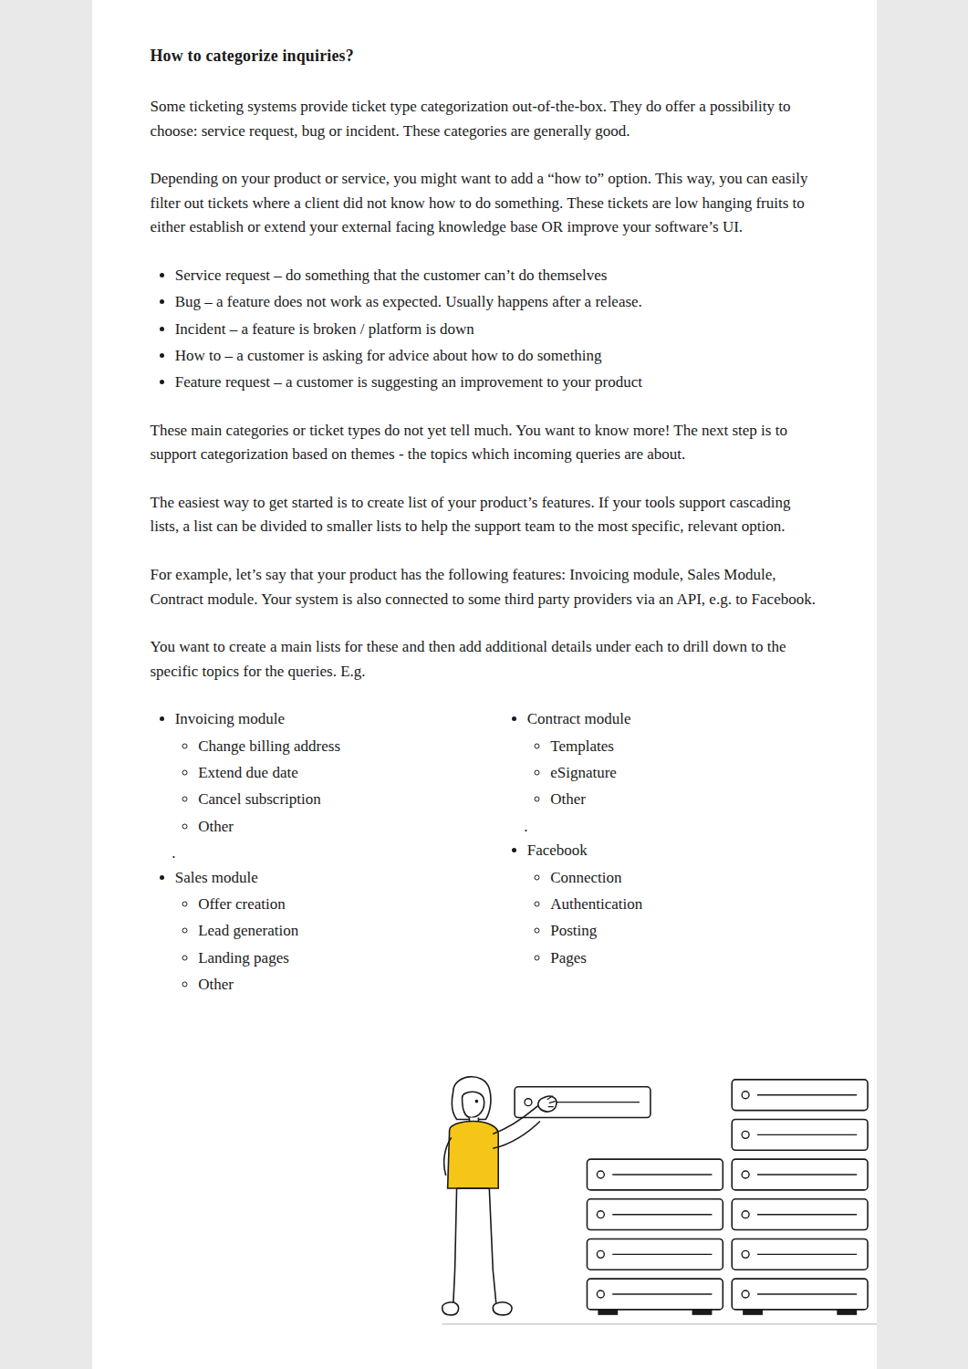How to categorize inquiries?
Some ticketing systems provide ticket type categorization out-of-the-box. They do offer a possibility to choose: service request, bug or incident. These categories are generally good.
Depending on your product or service, you might want to add a “how to” option. This way, you can easily filter out tickets where a client did not know how to do something. These tickets are low hanging fruits to either establish or extend your external facing knowledge base OR improve your software’s UI.
Service request – do something that the customer can’t do themselves
Bug – a feature does not work as expected. Usually happens after a release.
Incident – a feature is broken / platform is down
How to – a customer is asking for advice about how to do something
Feature request – a customer is suggesting an improvement to your product
These main categories or ticket types do not yet tell much. You want to know more! The next step is to support categorization based on themes - the topics which incoming queries are about.
The easiest way to get started is to create list of your product’s features. If your tools support cascading lists, a list can be divided to smaller lists to help the support team to the most specific, relevant option.
For example, let’s say that your product has the following features: Invoicing module, Sales Module, Contract module. Your system is also connected to some third party providers via an API, e.g. to Facebook.
You want to create a main lists for these and then add additional details under each to drill down to the specific topics for the queries. E.g.
Invoicing module
Change billing address
Extend due date
Cancel subscription
Other
Sales module
Offer creation
Lead generation
Landing pages
Other
Contract module
Templates
eSignature
Other
Facebook
Connection
Authentication
Posting
Pages